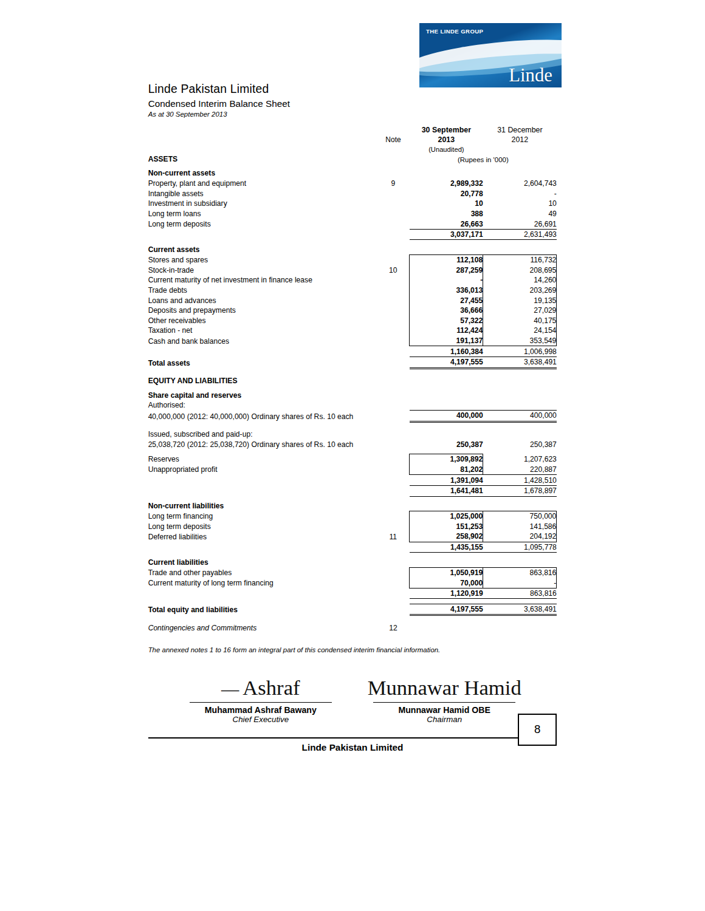THE LINDE GROUP
Linde
Linde Pakistan Limited
Condensed Interim Balance Sheet
As at 30 September 2013
| | | 30 September | 31 December |
| | Note | 2013 | 2012 |
| | | (Unaudited) | |
| ASSETS | | (Rupees in '000) |
| Non-current assets | | | |
| Property, plant and equipment | 9 | 2,989,332 | 2,604,743 |
| Intangible assets | | 20,778 | - |
| Investment in subsidiary | | 10 | 10 |
| Long term loans | | 388 | 49 |
| Long term deposits | | 26,663 | 26,691 |
| | | 3,037,171 | 2,631,493 |
| Current assets | | | |
| Stores and spares | | 112,108 | 116,732 |
| Stock-in-trade | 10 | 287,259 | 208,695 |
| Current maturity of net investment in finance lease | | - | 14,260 |
| Trade debts | | 336,013 | 203,269 |
| Loans and advances | | 27,455 | 19,135 |
| Deposits and prepayments | | 36,666 | 27,029 |
| Other receivables | | 57,322 | 40,175 |
| Taxation - net | | 112,424 | 24,154 |
| Cash and bank balances | | 191,137 | 353,549 |
| | | 1,160,384 | 1,006,998 |
| Total assets | | 4,197,555 | 3,638,491 |
| EQUITY AND LIABILITIES | | | |
| Share capital and reserves | | | |
| Authorised: | | | |
| 40,000,000 (2012: 40,000,000) Ordinary shares of Rs. 10 each | | 400,000 | 400,000 |
| Issued, subscribed and paid-up: | | | |
| 25,038,720 (2012: 25,038,720) Ordinary shares of Rs. 10 each | | 250,387 | 250,387 |
| Reserves | | 1,309,892 | 1,207,623 |
| Unappropriated profit | | 81,202 | 220,887 |
| | | 1,391,094 | 1,428,510 |
| | | 1,641,481 | 1,678,897 |
| Non-current liabilities | | | |
| Long term financing | | 1,025,000 | 750,000 |
| Long term deposits | | 151,253 | 141,586 |
| Deferred liabilities | 11 | 258,902 | 204,192 |
| | | 1,435,155 | 1,095,778 |
| Current liabilities | | | |
| Trade and other payables | | 1,050,919 | 863,816 |
| Current maturity of long term financing | | 70,000 | - |
| | | 1,120,919 | 863,816 |
| Total equity and liabilities | | 4,197,555 | 3,638,491 |
| Contingencies and Commitments | 12 | | |
The annexed notes 1 to 16 form an integral part of this condensed interim financial information.
— Ashraf
Muhammad Ashraf Bawany
Chief Executive
Munnawar Hamid
Munnawar Hamid OBE
Chairman
8
Linde Pakistan Limited